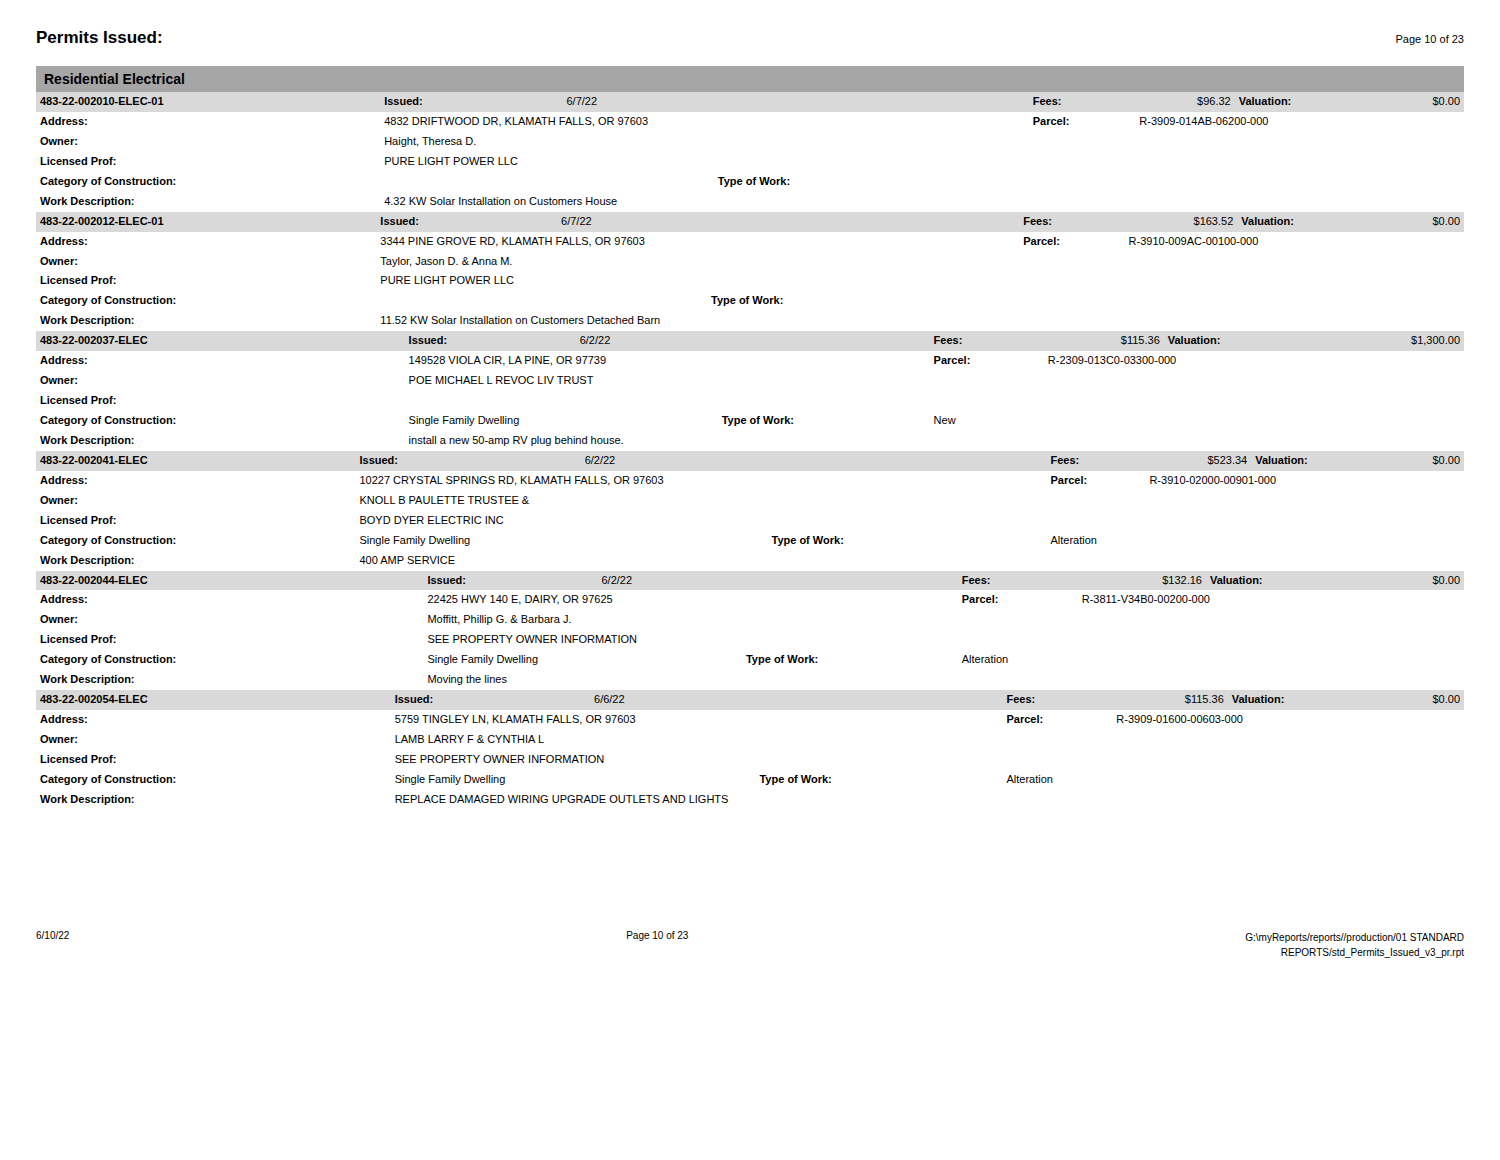Permits Issued:
Page 10 of 23
Residential Electrical
| 483-22-002010-ELEC-01 | Issued: | 6/7/22 | | Fees: | $96.32 | Valuation: | $0.00 |
| Address: | 4832 DRIFTWOOD DR, KLAMATH FALLS, OR 97603 | Parcel: | R-3909-014AB-06200-000 |
| Owner: | Haight, Theresa D. |
| Licensed Prof: | PURE LIGHT POWER LLC |
| Category of Construction: | | Type of Work: | |
| Work Description: | 4.32 KW Solar Installation on Customers House |
| 483-22-002012-ELEC-01 | Issued: | 6/7/22 | | Fees: | $163.52 | Valuation: | $0.00 |
| Address: | 3344 PINE GROVE RD, KLAMATH FALLS, OR 97603 | Parcel: | R-3910-009AC-00100-000 |
| Owner: | Taylor, Jason D. & Anna M. |
| Licensed Prof: | PURE LIGHT POWER LLC |
| Category of Construction: | | Type of Work: | |
| Work Description: | 11.52 KW Solar Installation on Customers Detached Barn |
| 483-22-002037-ELEC | Issued: | 6/2/22 | | Fees: | $115.36 | Valuation: | $1,300.00 |
| Address: | 149528 VIOLA CIR, LA PINE, OR 97739 | Parcel: | R-2309-013C0-03300-000 |
| Owner: | POE MICHAEL L REVOC LIV TRUST |
| Licensed Prof: | |
| Category of Construction: | Single Family Dwelling | Type of Work: | New |
| Work Description: | install a new 50-amp RV plug behind house. |
| 483-22-002041-ELEC | Issued: | 6/2/22 | | Fees: | $523.34 | Valuation: | $0.00 |
| Address: | 10227 CRYSTAL SPRINGS RD, KLAMATH FALLS, OR 97603 | Parcel: | R-3910-02000-00901-000 |
| Owner: | KNOLL B PAULETTE TRUSTEE & |
| Licensed Prof: | BOYD DYER ELECTRIC INC |
| Category of Construction: | Single Family Dwelling | Type of Work: | Alteration |
| Work Description: | 400 AMP SERVICE |
| 483-22-002044-ELEC | Issued: | 6/2/22 | | Fees: | $132.16 | Valuation: | $0.00 |
| Address: | 22425 HWY 140 E, DAIRY, OR 97625 | Parcel: | R-3811-V34B0-00200-000 |
| Owner: | Moffitt, Phillip G. & Barbara J. |
| Licensed Prof: | SEE PROPERTY OWNER INFORMATION |
| Category of Construction: | Single Family Dwelling | Type of Work: | Alteration |
| Work Description: | Moving the lines |
| 483-22-002054-ELEC | Issued: | 6/6/22 | | Fees: | $115.36 | Valuation: | $0.00 |
| Address: | 5759 TINGLEY LN, KLAMATH FALLS, OR 97603 | Parcel: | R-3909-01600-00603-000 |
| Owner: | LAMB LARRY F & CYNTHIA L |
| Licensed Prof: | SEE PROPERTY OWNER INFORMATION |
| Category of Construction: | Single Family Dwelling | Type of Work: | Alteration |
| Work Description: | REPLACE DAMAGED WIRING UPGRADE OUTLETS AND LIGHTS |
6/10/22
Page 10 of 23
G:\myReports/reports//production/01 STANDARD
REPORTS/std_Permits_Issued_v3_pr.rpt